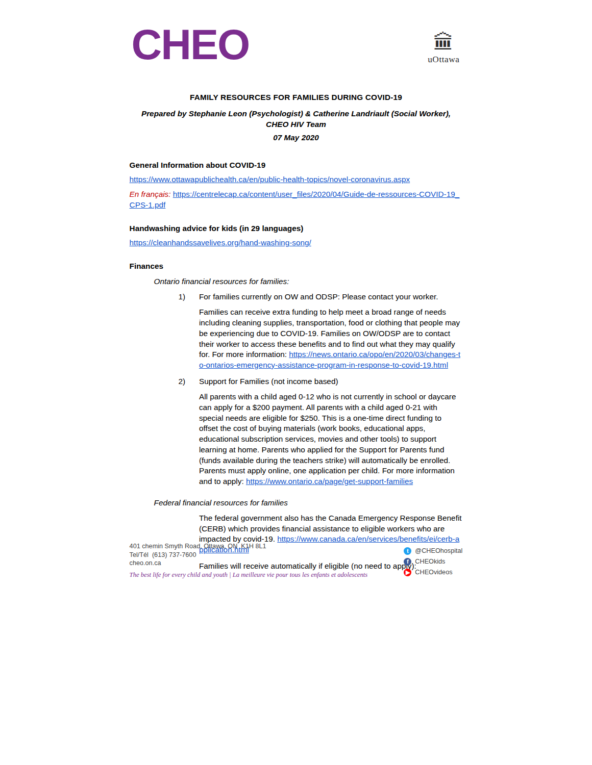CHEO
🏛 uOttawa
FAMILY RESOURCES FOR FAMILIES DURING COVID-19
Prepared by Stephanie Leon (Psychologist) & Catherine Landriault (Social Worker), CHEO HIV Team
07 May 2020
General Information about COVID-19
https://www.ottawapublichealth.ca/en/public-health-topics/novel-coronavirus.aspx
En français: https://centrelecap.ca/content/user_files/2020/04/Guide-de-ressources-COVID-19_CPS-1.pdf
Handwashing advice for kids (in 29 languages)
https://cleanhandssavelives.org/hand-washing-song/
Finances
Ontario financial resources for families:
1) For families currently on OW and ODSP: Please contact your worker.
Families can receive extra funding to help meet a broad range of needs including cleaning supplies, transportation, food or clothing that people may be experiencing due to COVID-19. Families on OW/ODSP are to contact their worker to access these benefits and to find out what they may qualify for. For more information: https://news.ontario.ca/opo/en/2020/03/changes-to-ontarios-emergency-assistance-program-in-response-to-covid-19.html
2) Support for Families (not income based)
All parents with a child aged 0-12 who is not currently in school or daycare can apply for a $200 payment. All parents with a child aged 0-21 with special needs are eligible for $250. This is a one-time direct funding to offset the cost of buying materials (work books, educational apps, educational subscription services, movies and other tools) to support learning at home. Parents who applied for the Support for Parents fund (funds available during the teachers strike) will automatically be enrolled. Parents must apply online, one application per child. For more information and to apply: https://www.ontario.ca/page/get-support-families
Federal financial resources for families
The federal government also has the Canada Emergency Response Benefit (CERB) which provides financial assistance to eligible workers who are impacted by covid-19. https://www.canada.ca/en/services/benefits/ei/cerb-application.html
Families will receive automatically if eligible (no need to apply):
401 chemin Smyth Road, Ottawa, ON K1H 8L1
Tel/Tél (613) 737-7600
cheo.on.ca The best life for every child and youth | La meilleure vie pour tous les enfants et adolescents
t@CHEOhospital
fCHEOkids
▶CHEOvideos